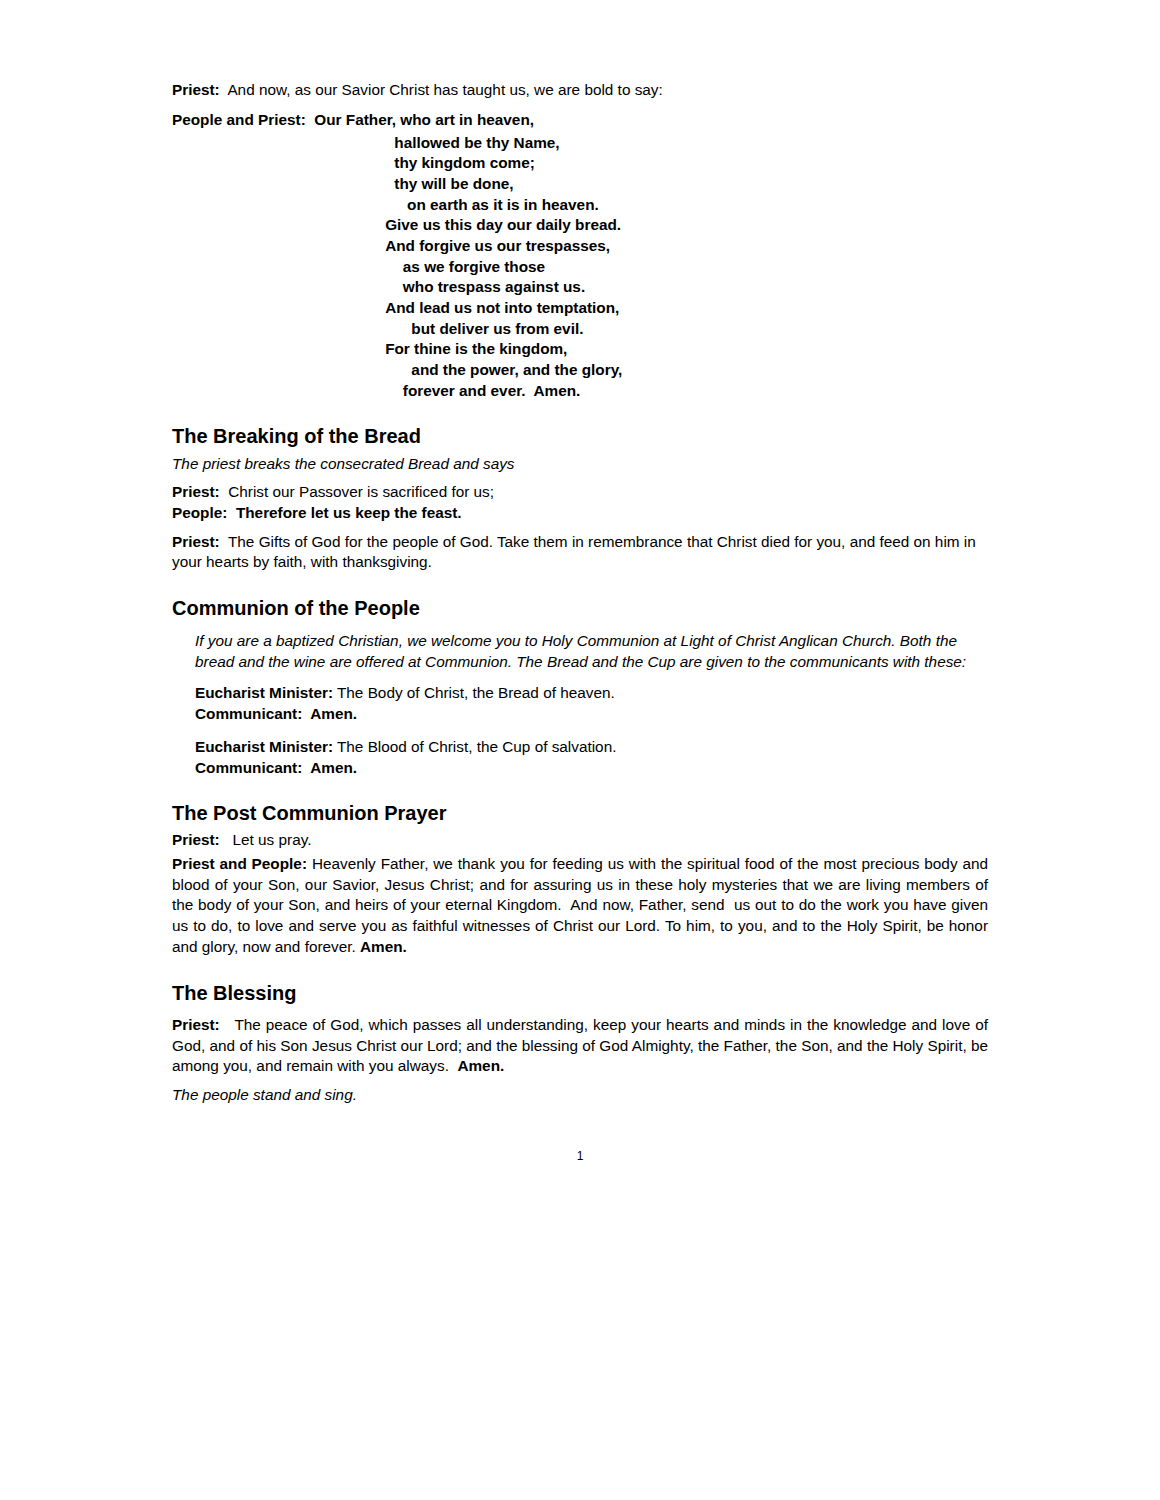Priest: And now, as our Savior Christ has taught us, we are bold to say:
People and Priest: Our Father, who art in heaven,
hallowed be thy Name,
thy kingdom come;
thy will be done,
on earth as it is in heaven.
Give us this day our daily bread.
And forgive us our trespasses,
as we forgive those
who trespass against us.
And lead us not into temptation,
but deliver us from evil.
For thine is the kingdom,
and the power, and the glory,
forever and ever. Amen.
The Breaking of the Bread
The priest breaks the consecrated Bread and says
Priest: Christ our Passover is sacrificed for us;
People: Therefore let us keep the feast.
Priest: The Gifts of God for the people of God. Take them in remembrance that Christ died for you, and feed on him in your hearts by faith, with thanksgiving.
Communion of the People
If you are a baptized Christian, we welcome you to Holy Communion at Light of Christ Anglican Church. Both the bread and the wine are offered at Communion. The Bread and the Cup are given to the communicants with these:
Eucharist Minister: The Body of Christ, the Bread of heaven.
Communicant: Amen.
Eucharist Minister: The Blood of Christ, the Cup of salvation.
Communicant: Amen.
The Post Communion Prayer
Priest: Let us pray.
Priest and People: Heavenly Father, we thank you for feeding us with the spiritual food of the most precious body and blood of your Son, our Savior, Jesus Christ; and for assuring us in these holy mysteries that we are living members of the body of your Son, and heirs of your eternal Kingdom. And now, Father, send us out to do the work you have given us to do, to love and serve you as faithful witnesses of Christ our Lord. To him, to you, and to the Holy Spirit, be honor and glory, now and forever. Amen.
The Blessing
Priest: The peace of God, which passes all understanding, keep your hearts and minds in the knowledge and love of God, and of his Son Jesus Christ our Lord; and the blessing of God Almighty, the Father, the Son, and the Holy Spirit, be among you, and remain with you always. Amen.
The people stand and sing.
1